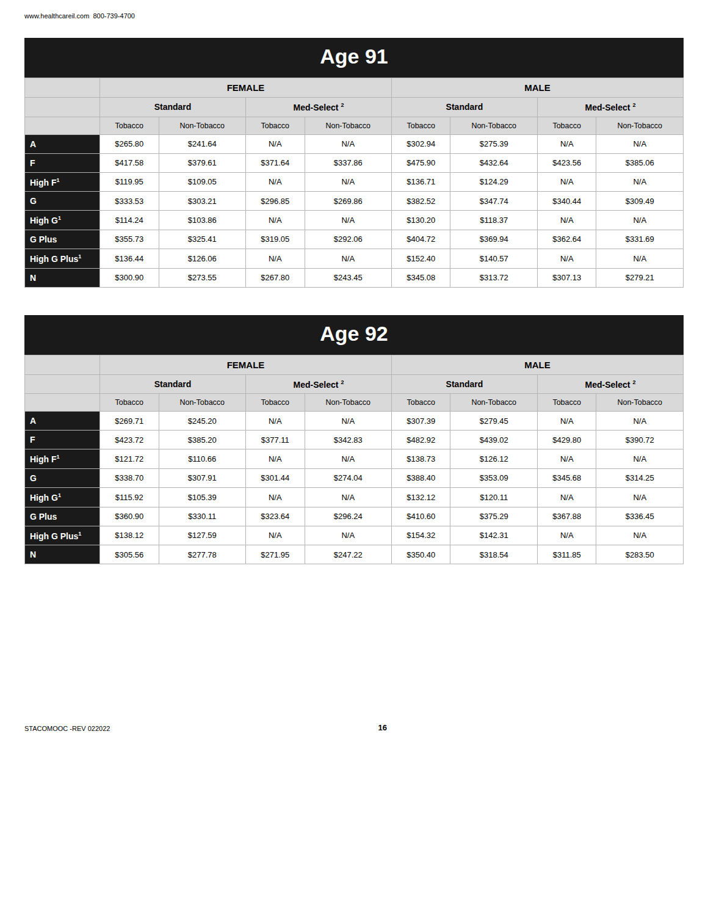www.healthcareil.com 800-739-4700
Age 91
| | FEMALE | MALE |
| --- | --- | --- |
| | Standard | Med-Select 2 | Standard | Med-Select 2 |
| | Tobacco | Non-Tobacco | Tobacco | Non-Tobacco | Tobacco | Non-Tobacco | Tobacco | Non-Tobacco |
| A | $265.80 | $241.64 | N/A | N/A | $302.94 | $275.39 | N/A | N/A |
| F | $417.58 | $379.61 | $371.64 | $337.86 | $475.90 | $432.64 | $423.56 | $385.06 |
| High F 1 | $119.95 | $109.05 | N/A | N/A | $136.71 | $124.29 | N/A | N/A |
| G | $333.53 | $303.21 | $296.85 | $269.86 | $382.52 | $347.74 | $340.44 | $309.49 |
| High G 1 | $114.24 | $103.86 | N/A | N/A | $130.20 | $118.37 | N/A | N/A |
| G Plus | $355.73 | $325.41 | $319.05 | $292.06 | $404.72 | $369.94 | $362.64 | $331.69 |
| High G Plus 1 | $136.44 | $126.06 | N/A | N/A | $152.40 | $140.57 | N/A | N/A |
| N | $300.90 | $273.55 | $267.80 | $243.45 | $345.08 | $313.72 | $307.13 | $279.21 |
Age 92
| | FEMALE | MALE |
| --- | --- | --- |
| | Standard | Med-Select 2 | Standard | Med-Select 2 |
| | Tobacco | Non-Tobacco | Tobacco | Non-Tobacco | Tobacco | Non-Tobacco | Tobacco | Non-Tobacco |
| A | $269.71 | $245.20 | N/A | N/A | $307.39 | $279.45 | N/A | N/A |
| F | $423.72 | $385.20 | $377.11 | $342.83 | $482.92 | $439.02 | $429.80 | $390.72 |
| High F 1 | $121.72 | $110.66 | N/A | N/A | $138.73 | $126.12 | N/A | N/A |
| G | $338.70 | $307.91 | $301.44 | $274.04 | $388.40 | $353.09 | $345.68 | $314.25 |
| High G 1 | $115.92 | $105.39 | N/A | N/A | $132.12 | $120.11 | N/A | N/A |
| G Plus | $360.90 | $330.11 | $323.64 | $296.24 | $410.60 | $375.29 | $367.88 | $336.45 |
| High G Plus 1 | $138.12 | $127.59 | N/A | N/A | $154.32 | $142.31 | N/A | N/A |
| N | $305.56 | $277.78 | $271.95 | $247.22 | $350.40 | $318.54 | $311.85 | $283.50 |
STACOMOOC -REV 022022 16